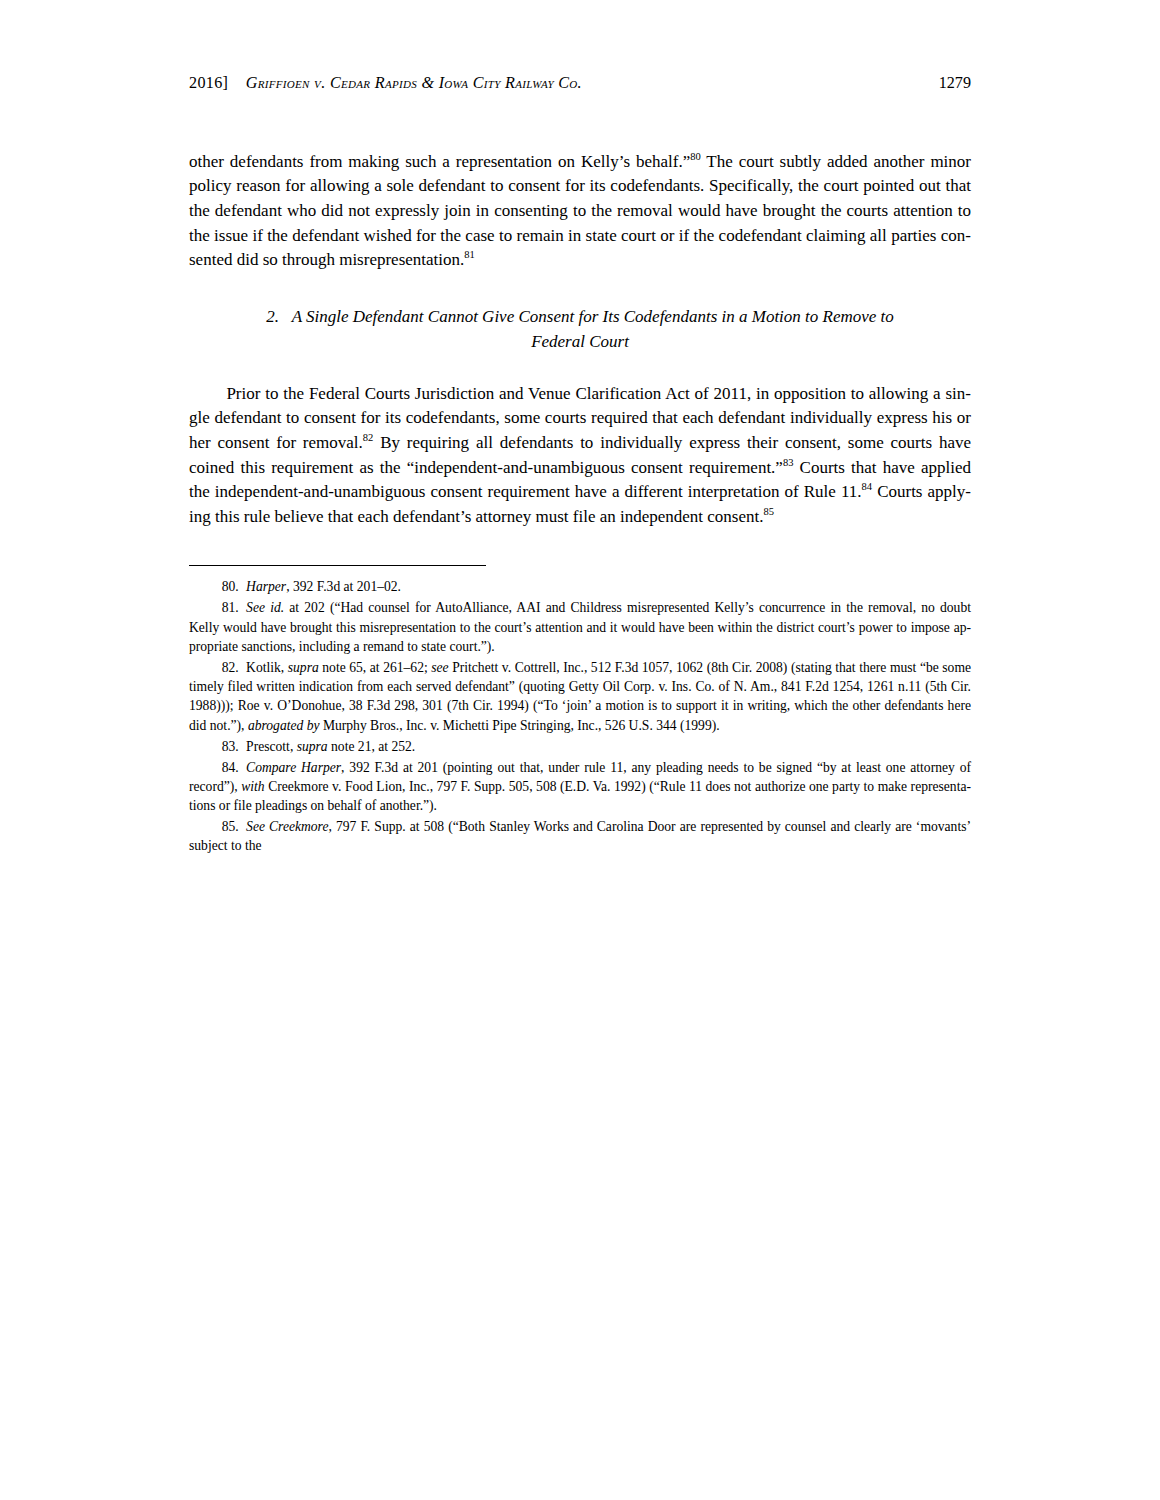2016] Griffioen v. Cedar Rapids & Iowa City Railway Co. 1279
other defendants from making such a representation on Kelly’s behalf.”80 The court subtly added another minor policy reason for allowing a sole defendant to consent for its codefendants. Specifically, the court pointed out that the defendant who did not expressly join in consenting to the removal would have brought the courts attention to the issue if the defendant wished for the case to remain in state court or if the codefendant claiming all parties consented did so through misrepresentation.81
2. A Single Defendant Cannot Give Consent for Its Codefendants in a Motion to Remove to Federal Court
Prior to the Federal Courts Jurisdiction and Venue Clarification Act of 2011, in opposition to allowing a single defendant to consent for its codefendants, some courts required that each defendant individually express his or her consent for removal.82 By requiring all defendants to individually express their consent, some courts have coined this requirement as the “independent-and-unambiguous consent requirement.”83 Courts that have applied the independent-and-unambiguous consent requirement have a different interpretation of Rule 11.84 Courts applying this rule believe that each defendant’s attorney must file an independent consent.85
80. Harper, 392 F.3d at 201–02.
81. See id. at 202 (“Had counsel for AutoAlliance, AAI and Childress misrepresented Kelly’s concurrence in the removal, no doubt Kelly would have brought this misrepresentation to the court’s attention and it would have been within the district court’s power to impose appropriate sanctions, including a remand to state court.”).
82. Kotlik, supra note 65, at 261–62; see Pritchett v. Cottrell, Inc., 512 F.3d 1057, 1062 (8th Cir. 2008) (stating that there must “be some timely filed written indication from each served defendant” (quoting Getty Oil Corp. v. Ins. Co. of N. Am., 841 F.2d 1254, 1261 n.11 (5th Cir. 1988))); Roe v. O’Donohue, 38 F.3d 298, 301 (7th Cir. 1994) (“To ‘join’ a motion is to support it in writing, which the other defendants here did not.”), abrogated by Murphy Bros., Inc. v. Michetti Pipe Stringing, Inc., 526 U.S. 344 (1999).
83. Prescott, supra note 21, at 252.
84. Compare Harper, 392 F.3d at 201 (pointing out that, under rule 11, any pleading needs to be signed “by at least one attorney of record”), with Creekmore v. Food Lion, Inc., 797 F. Supp. 505, 508 (E.D. Va. 1992) (“Rule 11 does not authorize one party to make representations or file pleadings on behalf of another.”).
85. See Creekmore, 797 F. Supp. at 508 (“Both Stanley Works and Carolina Door are represented by counsel and clearly are ‘movants’ subject to the